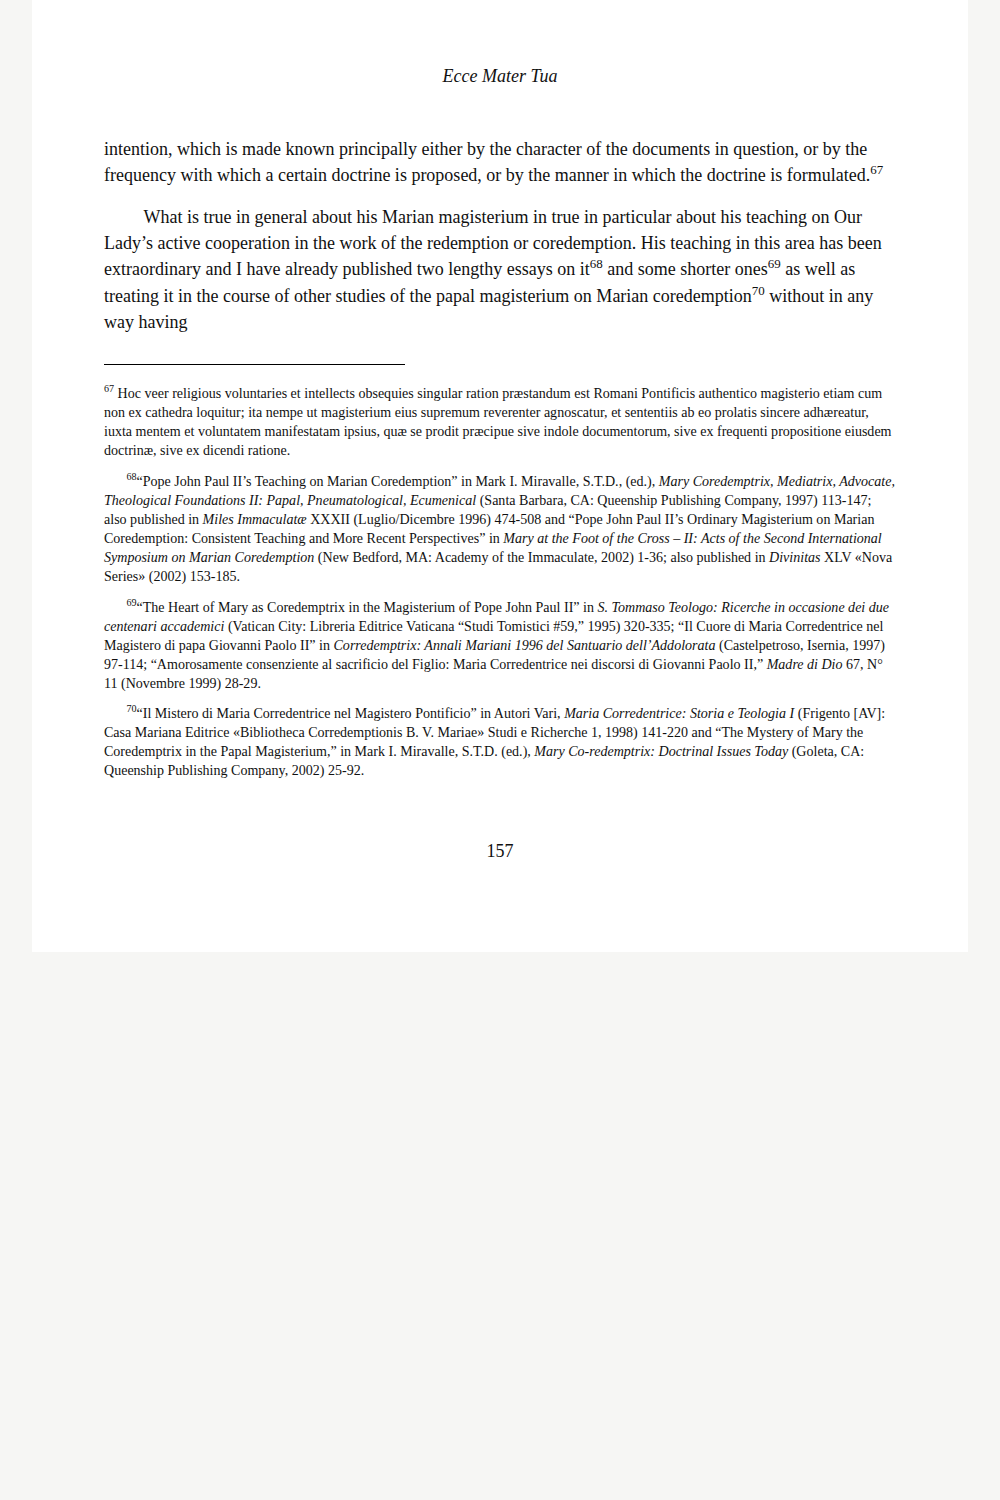Ecce Mater Tua
intention, which is made known principally either by the character of the documents in question, or by the frequency with which a certain doctrine is proposed, or by the manner in which the doctrine is formulated.67
What is true in general about his Marian magisterium in true in particular about his teaching on Our Lady’s active cooperation in the work of the redemption or coredemption. His teaching in this area has been extraordinary and I have already published two lengthy essays on it68 and some shorter ones69 as well as treating it in the course of other studies of the papal magisterium on Marian coredemption70 without in any way having
67 Hoc veer religious voluntaries et intellects obsequies singular ration præstandum est Romani Pontificis authentico magisterio etiam cum non ex cathedra loquitur; ita nempe ut magisterium eius supremum reverenter agnoscatur, et sententiis ab eo prolatis sincere adhæreatur, iuxta mentem et voluntatem manifestatam ipsius, quæ se prodit præcipue sive indole documentorum, sive ex frequenti propositione eiusdem doctrinæ, sive ex dicendi ratione.
68“Pope John Paul II’s Teaching on Marian Coredemption” in Mark I. Miravalle, S.T.D., (ed.), Mary Coredemptrix, Mediatrix, Advocate, Theological Foundations II: Papal, Pneumatological, Ecumenical (Santa Barbara, CA: Queenship Publishing Company, 1997) 113-147; also published in Miles Immaculatæ XXXII (Luglio/Dicembre 1996) 474-508 and “Pope John Paul II’s Ordinary Magisterium on Marian Coredemption: Consistent Teaching and More Recent Perspectives” in Mary at the Foot of the Cross – II: Acts of the Second International Symposium on Marian Coredemption (New Bedford, MA: Academy of the Immaculate, 2002) 1-36; also published in Divinitas XLV «Nova Series» (2002) 153-185.
69“The Heart of Mary as Coredemptrix in the Magisterium of Pope John Paul II” in S. Tommaso Teologo: Ricerche in occasione dei due centenari accademici (Vatican City: Libreria Editrice Vaticana “Studi Tomistici #59,” 1995) 320-335; “Il Cuore di Maria Corredentrice nel Magistero di papa Giovanni Paolo II” in Corredemptrix: Annali Mariani 1996 del Santuario dell’Addolorata (Castelpetroso, Isernia, 1997) 97-114; “Amorosamente consenziente al sacrificio del Figlio: Maria Corredentrice nei discorsi di Giovanni Paolo II,” Madre di Dio 67, N° 11 (Novembre 1999) 28-29.
70“Il Mistero di Maria Corredentrice nel Magistero Pontificio” in Autori Vari, Maria Corredentrice: Storia e Teologia I (Frigento [AV]: Casa Mariana Editrice «Bibliotheca Corredemptionis B. V. Mariae» Studi e Richerche 1, 1998) 141-220 and “The Mystery of Mary the Coredemptrix in the Papal Magisterium,” in Mark I. Miravalle, S.T.D. (ed.), Mary Co-redemptrix: Doctrinal Issues Today (Goleta, CA: Queenship Publishing Company, 2002) 25-92.
157